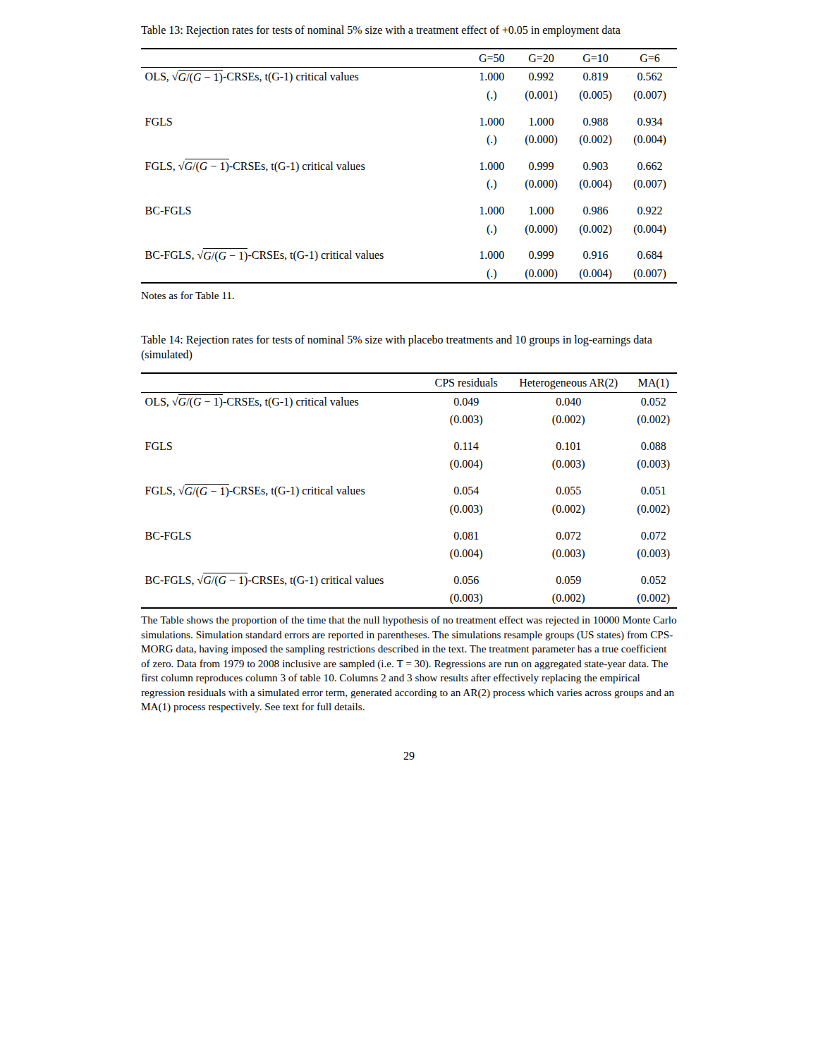Table 13: Rejection rates for tests of nominal 5% size with a treatment effect of +0.05 in employment data
| | G=50 | G=20 | G=10 | G=6 |
| --- | --- | --- | --- | --- |
| OLS, √ G /( G − 1) -CRSEs, t(G-1) critical values | 1.000 | 0.992 | 0.819 | 0.562 |
| | (.) | (0.001) | (0.005) | (0.007) |
| FGLS | 1.000 | 1.000 | 0.988 | 0.934 |
| | (.) | (0.000) | (0.002) | (0.004) |
| FGLS, √ G /( G − 1) -CRSEs, t(G-1) critical values | 1.000 | 0.999 | 0.903 | 0.662 |
| | (.) | (0.000) | (0.004) | (0.007) |
| BC-FGLS | 1.000 | 1.000 | 0.986 | 0.922 |
| | (.) | (0.000) | (0.002) | (0.004) |
| BC-FGLS, √ G /( G − 1) -CRSEs, t(G-1) critical values | 1.000 | 0.999 | 0.916 | 0.684 |
| | (.) | (0.000) | (0.004) | (0.007) |
Notes as for Table 11.
Table 14: Rejection rates for tests of nominal 5% size with placebo treatments and 10 groups in log-earnings data (simulated)
| | CPS residuals | Heterogeneous AR(2) | MA(1) |
| --- | --- | --- | --- |
| OLS, √ G /( G − 1) -CRSEs, t(G-1) critical values | 0.049 | 0.040 | 0.052 |
| | (0.003) | (0.002) | (0.002) |
| FGLS | 0.114 | 0.101 | 0.088 |
| | (0.004) | (0.003) | (0.003) |
| FGLS, √ G /( G − 1) -CRSEs, t(G-1) critical values | 0.054 | 0.055 | 0.051 |
| | (0.003) | (0.002) | (0.002) |
| BC-FGLS | 0.081 | 0.072 | 0.072 |
| | (0.004) | (0.003) | (0.003) |
| BC-FGLS, √ G /( G − 1) -CRSEs, t(G-1) critical values | 0.056 | 0.059 | 0.052 |
| | (0.003) | (0.002) | (0.002) |
The Table shows the proportion of the time that the null hypothesis of no treatment effect was rejected in 10000 Monte Carlo simulations. Simulation standard errors are reported in parentheses. The simulations resample groups (US states) from CPS-MORG data, having imposed the sampling restrictions described in the text. The treatment parameter has a true coefficient of zero. Data from 1979 to 2008 inclusive are sampled (i.e. T = 30). Regressions are run on aggregated state-year data. The first column reproduces column 3 of table 10. Columns 2 and 3 show results after effectively replacing the empirical regression residuals with a simulated error term, generated according to an AR(2) process which varies across groups and an MA(1) process respectively. See text for full details.
29